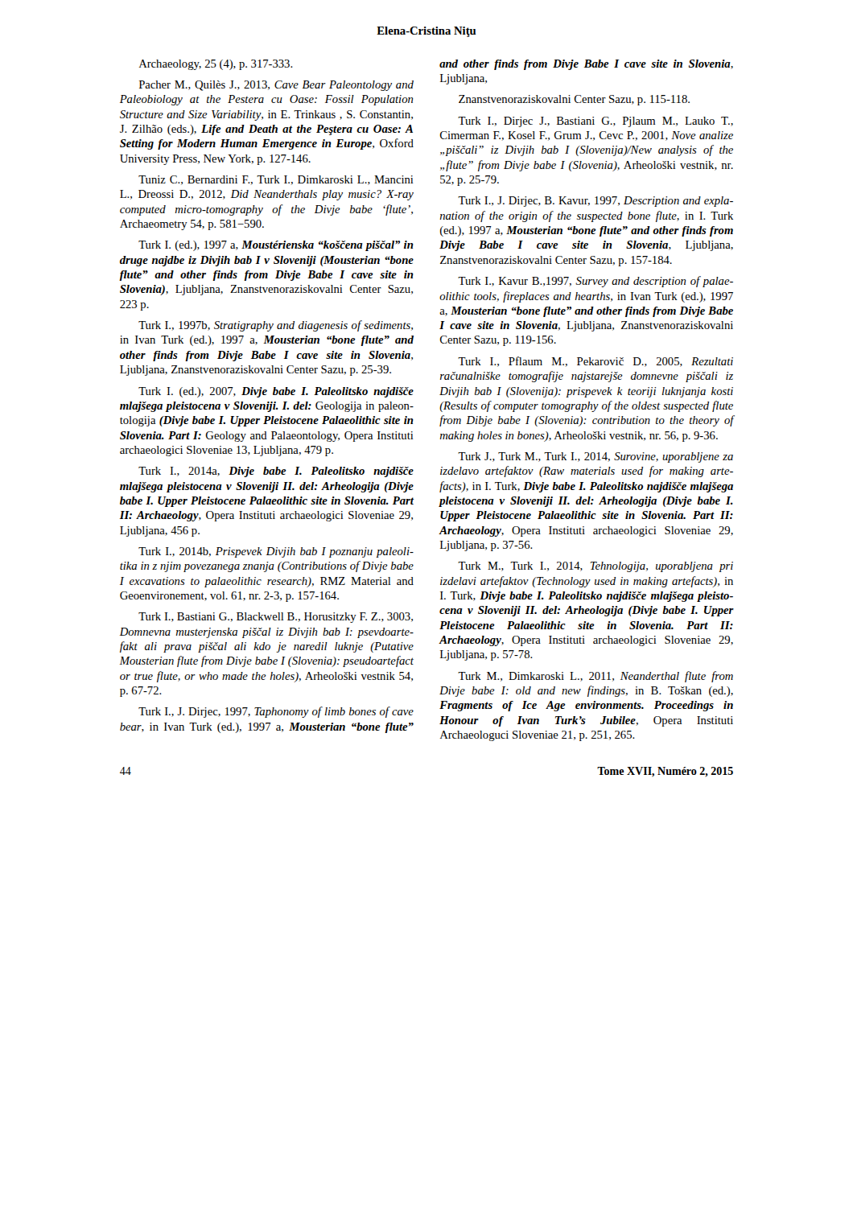Elena-Cristina Niţu
Archaeology, 25 (4), p. 317-333.
Pacher M., Quilès J., 2013, Cave Bear Paleontology and Paleobiology at the Pestera cu Oase: Fossil Population Structure and Size Variability, in E. Trinkaus , S. Constantin, J. Zilhão (eds.), Life and Death at the Peştera cu Oase: A Setting for Modern Human Emergence in Europe, Oxford University Press, New York, p. 127-146.
Tuniz C., Bernardini F., Turk I., Dimkaroski L., Mancini L., Dreossi D., 2012, Did Neanderthals play music? X-ray computed micro-tomography of the Divje babe ‘flute’, Archaeometry 54, p. 581−590.
Turk I. (ed.), 1997 a, Moustérienska “koščena piščal” in druge najdbe iz Divjih bab I v Sloveniji (Mousterian “bone flute” and other finds from Divje Babe I cave site in Slovenia), Ljubljana, Znanstvenoraziskovalni Center Sazu, 223 p.
Turk I., 1997b, Stratigraphy and diagenesis of sediments, in Ivan Turk (ed.), 1997 a, Mousterian “bone flute” and other finds from Divje Babe I cave site in Slovenia, Ljubljana, Znanstvenoraziskovalni Center Sazu, p. 25-39.
Turk I. (ed.), 2007, Divje babe I. Paleolitsko najdišče mlajšega pleistocena v Sloveniji. I. del: Geologija in paleontologija (Divje babe I. Upper Pleistocene Palaeolithic site in Slovenia. Part I: Geology and Palaeontology, Opera Instituti archaeologici Sloveniae 13, Ljubljana, 479 p.
Turk I., 2014a, Divje babe I. Paleolitsko najdišče mlajšega pleistocena v Sloveniji II. del: Arheologija (Divje babe I. Upper Pleistocene Palaeolithic site in Slovenia. Part II: Archaeology, Opera Instituti archaeologici Sloveniae 29, Ljubljana, 456 p.
Turk I., 2014b, Prispevek Divjih bab I poznanju paleolitika in z njim povezanega znanja (Contributions of Divje babe I excavations to palaeolithic research), RMZ Material and Geoenvironement, vol. 61, nr. 2-3, p. 157-164.
Turk I., Bastiani G., Blackwell B., Horusitzky F. Z., 3003, Domnevna musterjenska piščal iz Divjih bab I: psevdoartefakt ali prava piščal ali kdo je naredil luknje (Putative Mousterian flute from Divje babe I (Slovenia): pseudoartefact or true flute, or who made the holes), Arheološki vestnik 54, p. 67-72.
Turk I., J. Dirjec, 1997, Taphonomy of limb bones of cave bear, in Ivan Turk (ed.), 1997 a, Mousterian “bone flute” and other finds from Divje Babe I cave site in Slovenia, Ljubljana,
Znanstvenoraziskovalni Center Sazu, p. 115-118.
Turk I., Dirjec J., Bastiani G., Pjlaum M., Lauko T., Cimerman F., Kosel F., Grum J., Cevc P., 2001, Nove analize „piščali” iz Divjih bab I (Slovenija)/New analysis of the „flute” from Divje babe I (Slovenia), Arheološki vestnik, nr. 52, p. 25-79.
Turk I., J. Dirjec, B. Kavur, 1997, Description and explanation of the origin of the suspected bone flute, in I. Turk (ed.), 1997 a, Mousterian “bone flute” and other finds from Divje Babe I cave site in Slovenia, Ljubljana, Znanstvenoraziskovalni Center Sazu, p. 157-184.
Turk I., Kavur B.,1997, Survey and description of palaeolithic tools, fireplaces and hearths, in Ivan Turk (ed.), 1997 a, Mousterian “bone flute” and other finds from Divje Babe I cave site in Slovenia, Ljubljana, Znanstvenoraziskovalni Center Sazu, p. 119-156.
Turk I., Pflaum M., Pekarovič D., 2005, Rezultati računalniške tomografije najstarejše domnevne piščali iz Divjih bab I (Slovenija): prispevek k teoriji luknjanja kosti (Results of computer tomography of the oldest suspected flute from Dibje babe I (Slovenia): contribution to the theory of making holes in bones), Arheološki vestnik, nr. 56, p. 9-36.
Turk J., Turk M., Turk I., 2014, Surovine, uporabljene za izdelavo artefaktov (Raw materials used for making artefacts), in I. Turk, Divje babe I. Paleolitsko najdišče mlajšega pleistocena v Sloveniji II. del: Arheologija (Divje babe I. Upper Pleistocene Palaeolithic site in Slovenia. Part II: Archaeology, Opera Instituti archaeologici Sloveniae 29, Ljubljana, p. 37-56.
Turk M., Turk I., 2014, Tehnologija, uporabljena pri izdelavi artefaktov (Technology used in making artefacts), in I. Turk, Divje babe I. Paleolitsko najdišče mlajšega pleistocena v Sloveniji II. del: Arheologija (Divje babe I. Upper Pleistocene Palaeolithic site in Slovenia. Part II: Archaeology, Opera Instituti archaeologici Sloveniae 29, Ljubljana, p. 57-78.
Turk M., Dimkaroski L., 2011, Neanderthal flute from Divje babe I: old and new findings, in B. Toškan (ed.), Fragments of Ice Age environments. Proceedings in Honour of Ivan Turk’s Jubilee, Opera Instituti Archaeologuci Sloveniae 21, p. 251, 265.
44 Tome XVII, Numéro 2, 2015